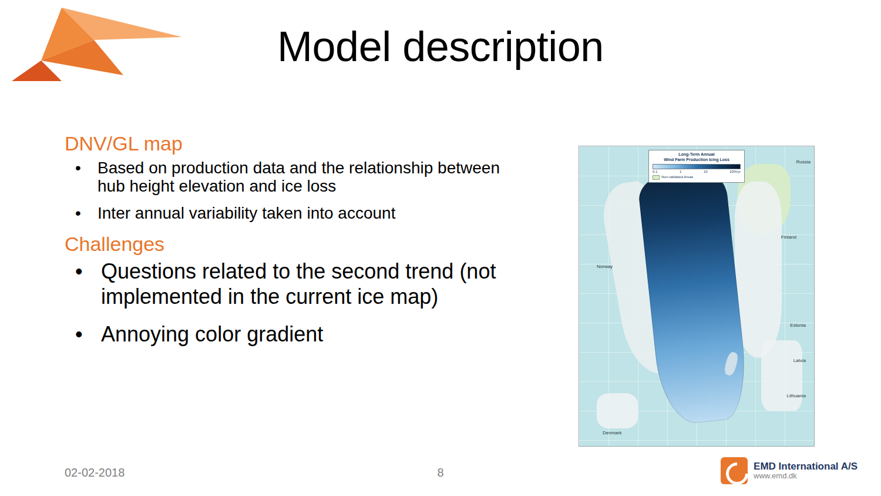Model description
DNV/GL map
Based on production data and the relationship between hub height elevation and ice loss
Inter annual variability taken into account
Challenges
Questions related to the second trend (not implemented in the current ice map)
Annoying color gradient
Long-Term Annual
Wind Farm Production Icing Loss
0.111020%/yr
Non-validated Areas
Russia
Finland
Norway
Estonia
Latvia
Lithuania
Denmark
02-02-2018
8
EMD International A/S
www.emd.dk